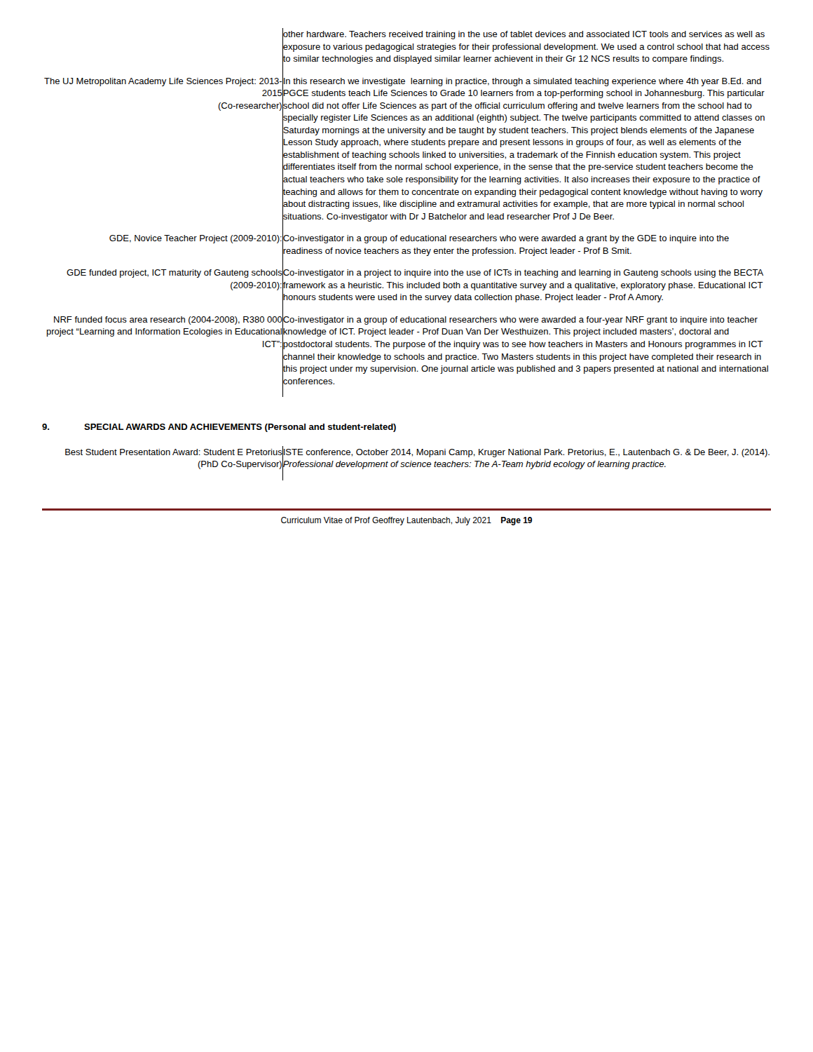| | other hardware. Teachers received training in the use of tablet devices and associated ICT tools and services as well as exposure to various pedagogical strategies for their professional development. We used a control school that had access to similar technologies and displayed similar learner achievent in their Gr 12 NCS results to compare findings. |
| The UJ Metropolitan Academy Life Sciences Project: 2013-2015 (Co-researcher) | In this research we investigate learning in practice, through a simulated teaching experience where 4th year B.Ed. and PGCE students teach Life Sciences to Grade 10 learners from a top-performing school in Johannesburg. This particular school did not offer Life Sciences as part of the official curriculum offering and twelve learners from the school had to specially register Life Sciences as an additional (eighth) subject. The twelve participants committed to attend classes on Saturday mornings at the university and be taught by student teachers. This project blends elements of the Japanese Lesson Study approach, where students prepare and present lessons in groups of four, as well as elements of the establishment of teaching schools linked to universities, a trademark of the Finnish education system. This project differentiates itself from the normal school experience, in the sense that the pre-service student teachers become the actual teachers who take sole responsibility for the learning activities. It also increases their exposure to the practice of teaching and allows for them to concentrate on expanding their pedagogical content knowledge without having to worry about distracting issues, like discipline and extramural activities for example, that are more typical in normal school situations. Co-investigator with Dr J Batchelor and lead researcher Prof J De Beer. |
| GDE, Novice Teacher Project (2009-2010): | Co-investigator in a group of educational researchers who were awarded a grant by the GDE to inquire into the readiness of novice teachers as they enter the profession. Project leader - Prof B Smit. |
| GDE funded project, ICT maturity of Gauteng schools (2009-2010): | Co-investigator in a project to inquire into the use of ICTs in teaching and learning in Gauteng schools using the BECTA framework as a heuristic. This included both a quantitative survey and a qualitative, exploratory phase. Educational ICT honours students were used in the survey data collection phase. Project leader - Prof A Amory. |
| NRF funded focus area research (2004-2008), R380 000 project “Learning and Information Ecologies in Educational ICT”: | Co-investigator in a group of educational researchers who were awarded a four-year NRF grant to inquire into teacher knowledge of ICT. Project leader - Prof Duan Van Der Westhuizen. This project included masters’, doctoral and postdoctoral students. The purpose of the inquiry was to see how teachers in Masters and Honours programmes in ICT channel their knowledge to schools and practice. Two Masters students in this project have completed their research in this project under my supervision. One journal article was published and 3 papers presented at national and international conferences. |
9. SPECIAL AWARDS AND ACHIEVEMENTS (Personal and student-related)
| Best Student Presentation Award: Student E Pretorius (PhD Co-Supervisor) | ISTE conference, October 2014, Mopani Camp, Kruger National Park. Pretorius, E., Lautenbach G. & De Beer, J. (2014). Professional development of science teachers: The A-Team hybrid ecology of learning practice. |
Curriculum Vitae of Prof Geoffrey Lautenbach, July 2021 Page 19